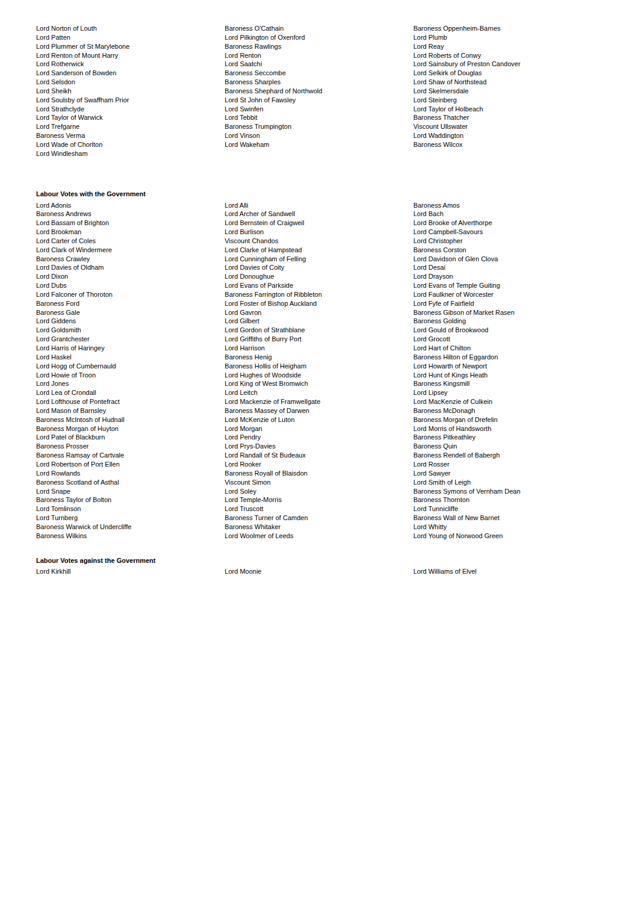| Lord Norton of Louth | Baroness O'Cathain | Baroness Oppenheim-Barnes |
| Lord Patten | Lord Pilkington of Oxenford | Lord Plumb |
| Lord Plummer of St Marylebone | Baroness Rawlings | Lord Reay |
| Lord Renton of Mount Harry | Lord Renton | Lord Roberts of Conwy |
| Lord Rotherwick | Lord Saatchi | Lord Sainsbury of Preston Candover |
| Lord Sanderson of Bowden | Baroness Seccombe | Lord Selkirk of Douglas |
| Lord Selsdon | Baroness Sharples | Lord Shaw of Northstead |
| Lord Sheikh | Baroness Shephard of Northwold | Lord Skelmersdale |
| Lord Soulsby of Swaffham Prior | Lord St John of Fawsley | Lord Steinberg |
| Lord Strathclyde | Lord Swinfen | Lord Taylor of Holbeach |
| Lord Taylor of Warwick | Lord Tebbit | Baroness Thatcher |
| Lord Trefgarne | Baroness Trumpington | Viscount Ullswater |
| Baroness Verma | Lord Vinson | Lord Waddington |
| Lord Wade of Chorlton | Lord Wakeham | Baroness Wilcox |
| Lord Windlesham | | |
Labour Votes with the Government
| Lord Adonis | Lord Alli | Baroness Amos |
| Baroness Andrews | Lord Archer of Sandwell | Lord Bach |
| Lord Bassam of Brighton | Lord Bernstein of Craigweil | Lord Brooke of Alverthorpe |
| Lord Brookman | Lord Burlison | Lord Campbell-Savours |
| Lord Carter of Coles | Viscount Chandos | Lord Christopher |
| Lord Clark of Windermere | Lord Clarke of Hampstead | Baroness Corston |
| Baroness Crawley | Lord Cunningham of Felling | Lord Davidson of Glen Clova |
| Lord Davies of Oldham | Lord Davies of Coity | Lord Desai |
| Lord Dixon | Lord Donoughue | Lord Drayson |
| Lord Dubs | Lord Evans of Parkside | Lord Evans of Temple Guiting |
| Lord Falconer of Thoroton | Baroness Farrington of Ribbleton | Lord Faulkner of Worcester |
| Baroness Ford | Lord Foster of Bishop Auckland | Lord Fyfe of Fairfield |
| Baroness Gale | Lord Gavron | Baroness Gibson of Market Rasen |
| Lord Giddens | Lord Gilbert | Baroness Golding |
| Lord Goldsmith | Lord Gordon of Strathblane | Lord Gould of Brookwood |
| Lord Grantchester | Lord Griffiths of Burry Port | Lord Grocott |
| Lord Harris of Haringey | Lord Harrison | Lord Hart of Chilton |
| Lord Haskel | Baroness Henig | Baroness Hilton of Eggardon |
| Lord Hogg of Cumbernauld | Baroness Hollis of Heigham | Lord Howarth of Newport |
| Lord Howie of Troon | Lord Hughes of Woodside | Lord Hunt of Kings Heath |
| Lord Jones | Lord King of West Bromwich | Baroness Kingsmill |
| Lord Lea of Crondall | Lord Leitch | Lord Lipsey |
| Lord Lofthouse of Pontefract | Lord Mackenzie of Framwellgate | Lord MacKenzie of Culkein |
| Lord Mason of Barnsley | Baroness Massey of Darwen | Baroness McDonagh |
| Baroness McIntosh of Hudnall | Lord McKenzie of Luton | Baroness Morgan of Drefelin |
| Baroness Morgan of Huyton | Lord Morgan | Lord Morris of Handsworth |
| Lord Patel of Blackburn | Lord Pendry | Baroness Pitkeathley |
| Baroness Prosser | Lord Prys-Davies | Baroness Quin |
| Baroness Ramsay of Cartvale | Lord Randall of St Budeaux | Baroness Rendell of Babergh |
| Lord Robertson of Port Ellen | Lord Rooker | Lord Rosser |
| Lord Rowlands | Baroness Royall of Blaisdon | Lord Sawyer |
| Baroness Scotland of Asthal | Viscount Simon | Lord Smith of Leigh |
| Lord Snape | Lord Soley | Baroness Symons of Vernham Dean |
| Baroness Taylor of Bolton | Lord Temple-Morris | Baroness Thornton |
| Lord Tomlinson | Lord Truscott | Lord Tunnicliffe |
| Lord Turnberg | Baroness Turner of Camden | Baroness Wall of New Barnet |
| Baroness Warwick of Undercliffe | Baroness Whitaker | Lord Whitty |
| Baroness Wilkins | Lord Woolmer of Leeds | Lord Young of Norwood Green |
Labour Votes against the Government
| Lord Kirkhill | Lord Moonie | Lord Williams of Elvel |